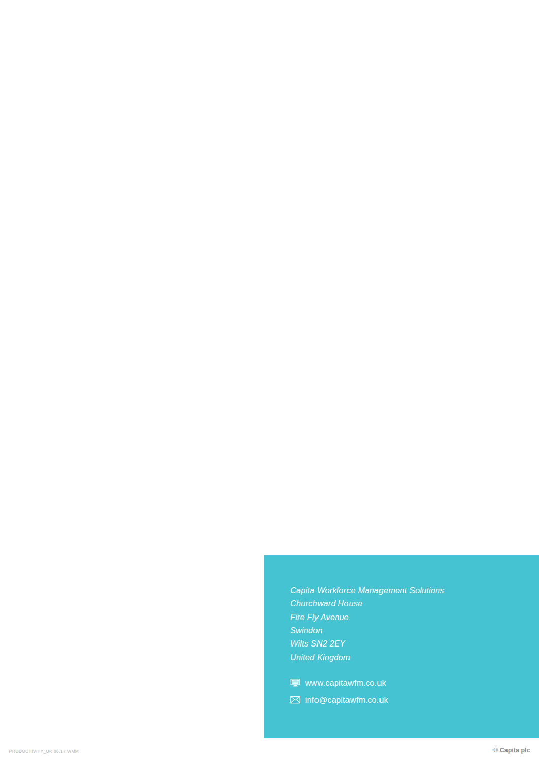Capita Workforce Management Solutions Churchward House Fire Fly Avenue Swindon Wilts SN2 2EY United Kingdom
WWW www.capitawfm.co.uk
info@capitawfm.co.uk
PRODUCTIVITY_UK 06.17 WMM
© Capita plc